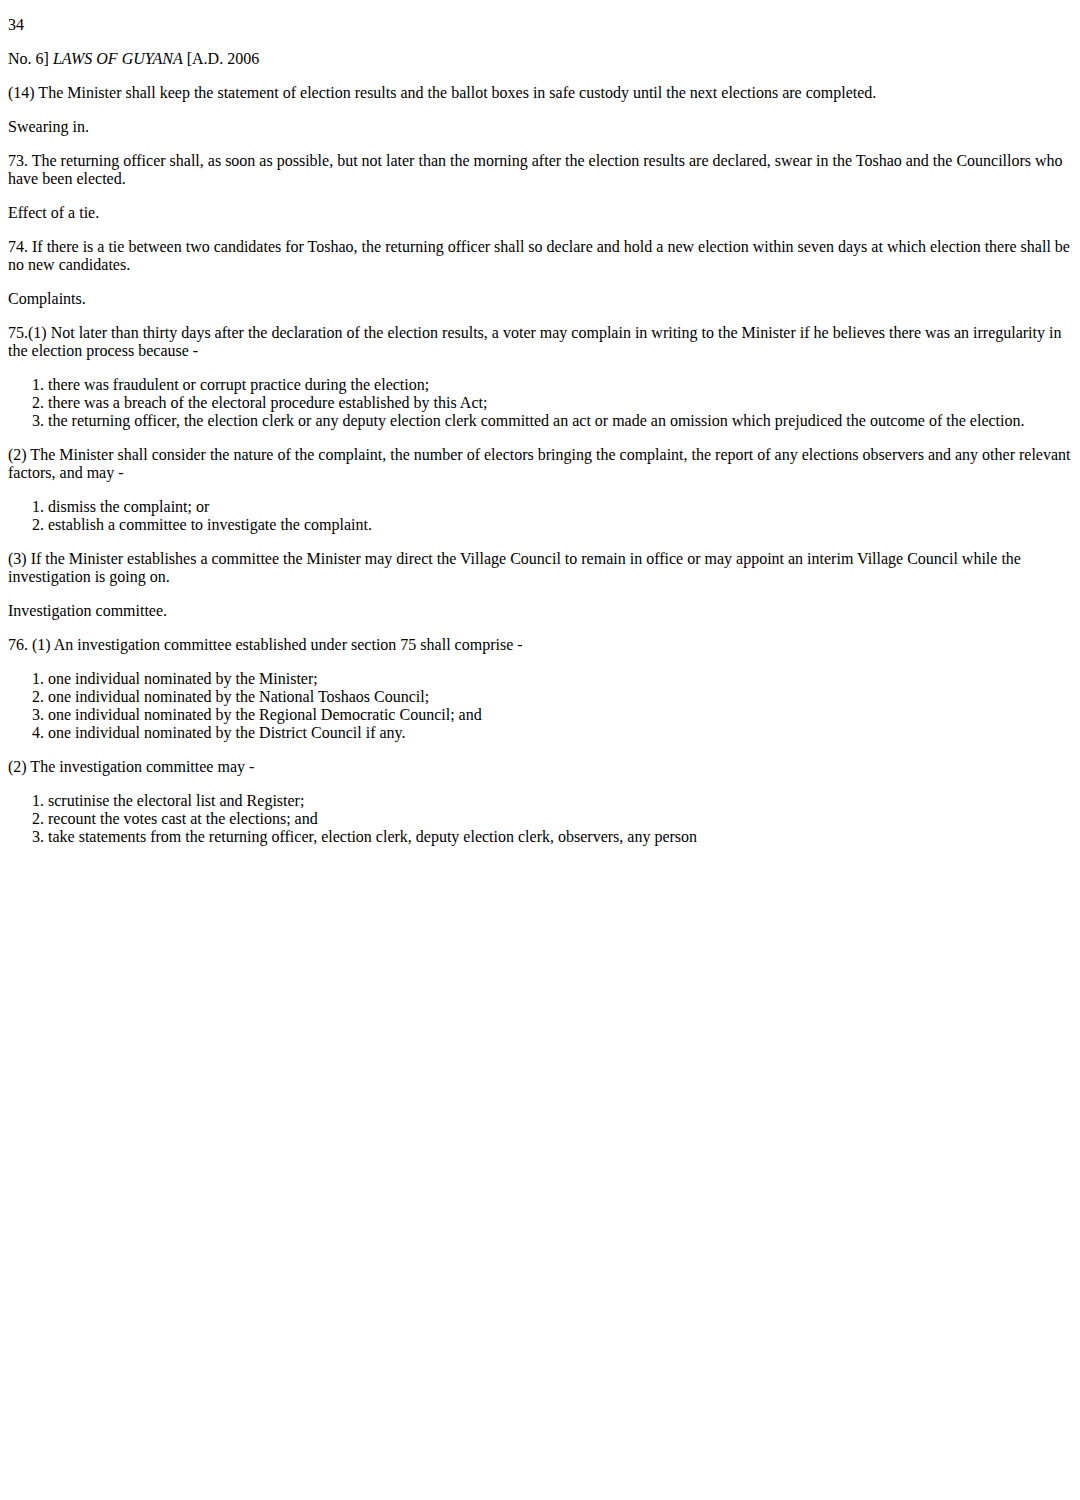34
No. 6] LAWS OF GUYANA [A.D. 2006
(14) The Minister shall keep the statement of election results and the ballot boxes in safe custody until the next elections are completed.
Swearing in.
73. The returning officer shall, as soon as possible, but not later than the morning after the election results are declared, swear in the Toshao and the Councillors who have been elected.
Effect of a tie.
74. If there is a tie between two candidates for Toshao, the returning officer shall so declare and hold a new election within seven days at which election there shall be no new candidates.
Complaints.
75.(1) Not later than thirty days after the declaration of the election results, a voter may complain in writing to the Minister if he believes there was an irregularity in the election process because -
there was fraudulent or corrupt practice during the election;
there was a breach of the electoral procedure established by this Act;
the returning officer, the election clerk or any deputy election clerk committed an act or made an omission which prejudiced the outcome of the election.
(2) The Minister shall consider the nature of the complaint, the number of electors bringing the complaint, the report of any elections observers and any other relevant factors, and may -
dismiss the complaint; or
establish a committee to investigate the complaint.
(3) If the Minister establishes a committee the Minister may direct the Village Council to remain in office or may appoint an interim Village Council while the investigation is going on.
Investigation committee.
76. (1) An investigation committee established under section 75 shall comprise -
one individual nominated by the Minister;
one individual nominated by the National Toshaos Council;
one individual nominated by the Regional Democratic Council; and
one individual nominated by the District Council if any.
(2) The investigation committee may -
scrutinise the electoral list and Register;
recount the votes cast at the elections; and
take statements from the returning officer, election clerk, deputy election clerk, observers, any person